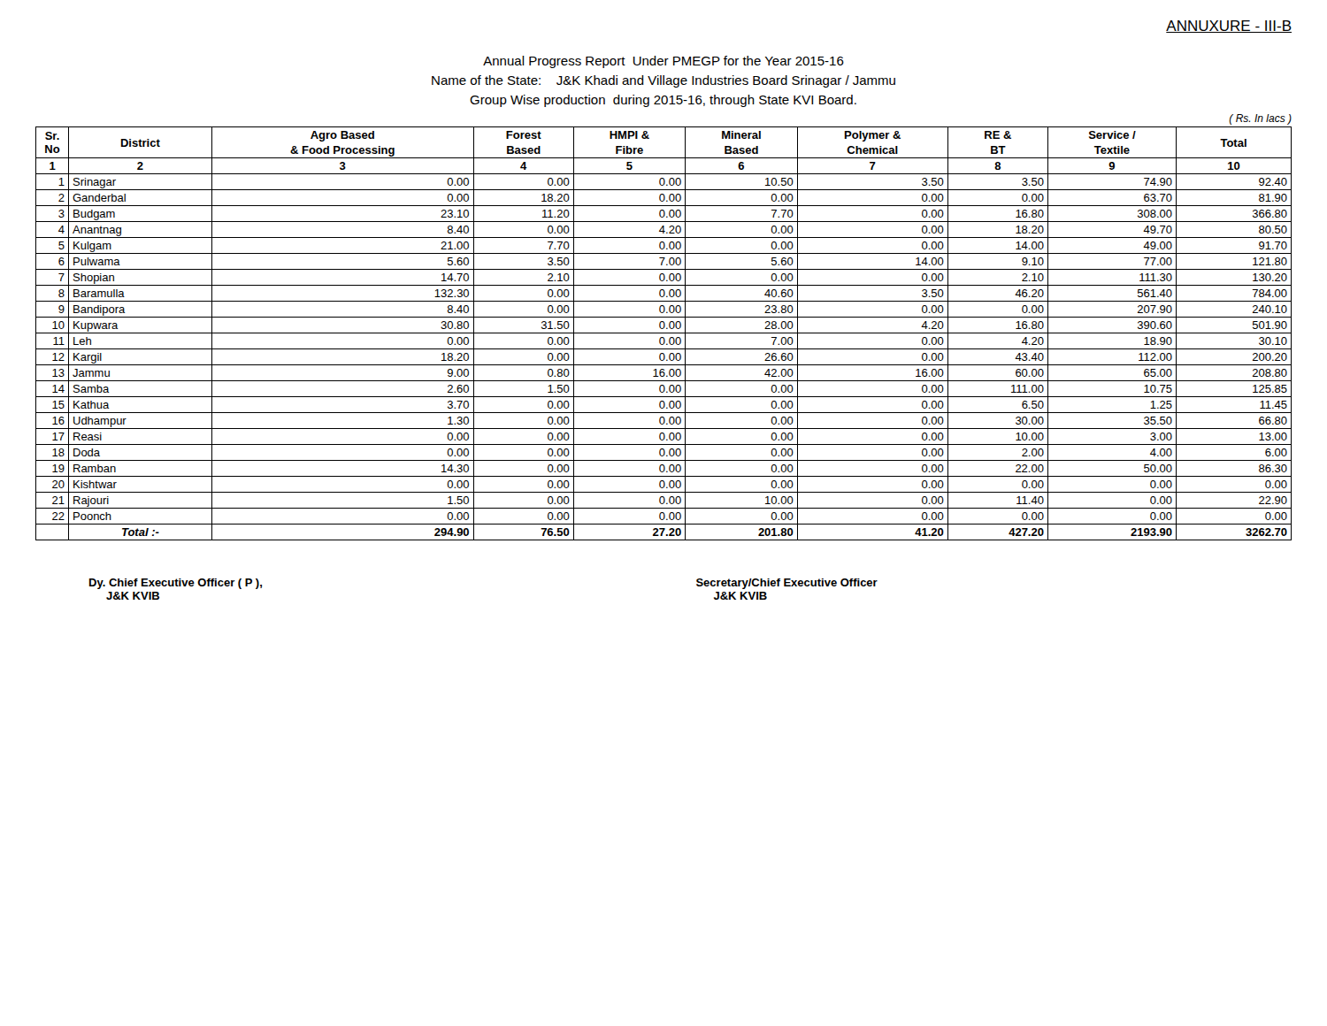ANNUXURE - III-B
Annual Progress Report Under PMEGP for the Year 2015-16
Name of the State: J&K Khadi and Village Industries Board Srinagar / Jammu
Group Wise production during 2015-16, through State KVI Board.
( Rs. In lacs )
| Sr. No | District | Agro Based | Forest | HMPI & | Mineral | Polymer & | RE & | Service / | Total |
| --- | --- | --- | --- | --- | --- | --- | --- | --- | --- |
| & Food Processing | Based | Fibre | Based | Chemical | BT | Textile |
| 1 | 2 | 3 | 4 | 5 | 6 | 7 | 8 | 9 | 10 |
| 1 | Srinagar | 0.00 | 0.00 | 0.00 | 10.50 | 3.50 | 3.50 | 74.90 | 92.40 |
| 2 | Ganderbal | 0.00 | 18.20 | 0.00 | 0.00 | 0.00 | 0.00 | 63.70 | 81.90 |
| 3 | Budgam | 23.10 | 11.20 | 0.00 | 7.70 | 0.00 | 16.80 | 308.00 | 366.80 |
| 4 | Anantnag | 8.40 | 0.00 | 4.20 | 0.00 | 0.00 | 18.20 | 49.70 | 80.50 |
| 5 | Kulgam | 21.00 | 7.70 | 0.00 | 0.00 | 0.00 | 14.00 | 49.00 | 91.70 |
| 6 | Pulwama | 5.60 | 3.50 | 7.00 | 5.60 | 14.00 | 9.10 | 77.00 | 121.80 |
| 7 | Shopian | 14.70 | 2.10 | 0.00 | 0.00 | 0.00 | 2.10 | 111.30 | 130.20 |
| 8 | Baramulla | 132.30 | 0.00 | 0.00 | 40.60 | 3.50 | 46.20 | 561.40 | 784.00 |
| 9 | Bandipora | 8.40 | 0.00 | 0.00 | 23.80 | 0.00 | 0.00 | 207.90 | 240.10 |
| 10 | Kupwara | 30.80 | 31.50 | 0.00 | 28.00 | 4.20 | 16.80 | 390.60 | 501.90 |
| 11 | Leh | 0.00 | 0.00 | 0.00 | 7.00 | 0.00 | 4.20 | 18.90 | 30.10 |
| 12 | Kargil | 18.20 | 0.00 | 0.00 | 26.60 | 0.00 | 43.40 | 112.00 | 200.20 |
| 13 | Jammu | 9.00 | 0.80 | 16.00 | 42.00 | 16.00 | 60.00 | 65.00 | 208.80 |
| 14 | Samba | 2.60 | 1.50 | 0.00 | 0.00 | 0.00 | 111.00 | 10.75 | 125.85 |
| 15 | Kathua | 3.70 | 0.00 | 0.00 | 0.00 | 0.00 | 6.50 | 1.25 | 11.45 |
| 16 | Udhampur | 1.30 | 0.00 | 0.00 | 0.00 | 0.00 | 30.00 | 35.50 | 66.80 |
| 17 | Reasi | 0.00 | 0.00 | 0.00 | 0.00 | 0.00 | 10.00 | 3.00 | 13.00 |
| 18 | Doda | 0.00 | 0.00 | 0.00 | 0.00 | 0.00 | 2.00 | 4.00 | 6.00 |
| 19 | Ramban | 14.30 | 0.00 | 0.00 | 0.00 | 0.00 | 22.00 | 50.00 | 86.30 |
| 20 | Kishtwar | 0.00 | 0.00 | 0.00 | 0.00 | 0.00 | 0.00 | 0.00 | 0.00 |
| 21 | Rajouri | 1.50 | 0.00 | 0.00 | 10.00 | 0.00 | 11.40 | 0.00 | 22.90 |
| 22 | Poonch | 0.00 | 0.00 | 0.00 | 0.00 | 0.00 | 0.00 | 0.00 | 0.00 |
| | Total :- | 294.90 | 76.50 | 27.20 | 201.80 | 41.20 | 427.20 | 2193.90 | 3262.70 |
| Dy. Chief Executive Officer ( P ), | Secretary/Chief Executive Officer |
| J&K KVIB | J&K KVIB |